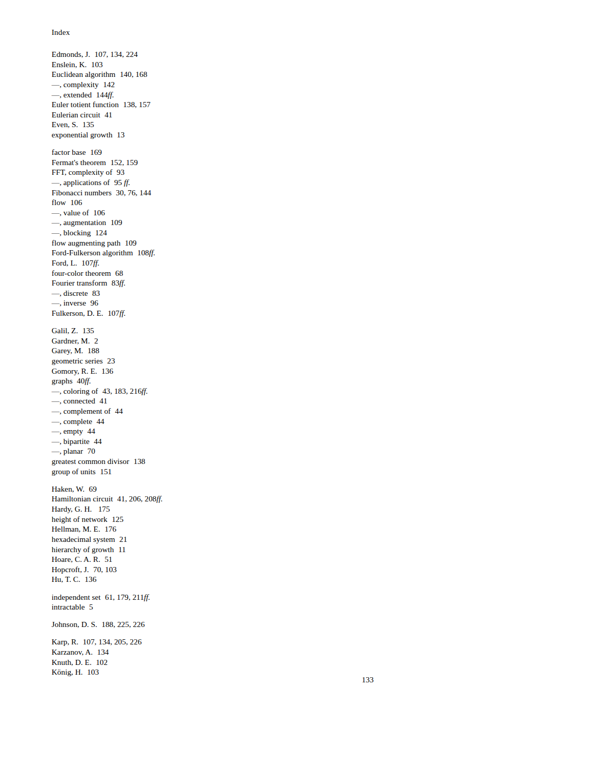Index
Edmonds, J.107, 134, 224
Enslein, K.103
Euclidean algorithm140, 168
—, complexity142
—, extended144ff.
Euler totient function138, 157
Eulerian circuit41
Even, S.135
exponential growth13
factor base169
Fermat's theorem152, 159
FFT, complexity of93
—, applications of95 ff.
Fibonacci numbers30, 76, 144
flow106
—, value of106
—, augmentation109
—, blocking124
flow augmenting path109
Ford-Fulkerson algorithm108ff.
Ford, L.107ff.
four-color theorem68
Fourier transform83ff.
—, discrete83
—, inverse96
Fulkerson, D. E.107ff.
Galil, Z.135
Gardner, M.2
Garey, M.188
geometric series23
Gomory, R. E.136
graphs40ff.
—, coloring of43, 183, 216ff.
—, connected41
—, complement of44
—, complete44
—, empty44
—, bipartite44
—, planar70
greatest common divisor138
group of units151
Haken, W.69
Hamiltonian circuit41, 206, 208ff.
Hardy, G. H. 175
height of network125
Hellman, M. E.176
hexadecimal system21
hierarchy of growth11
Hoare, C. A. R.51
Hopcroft, J.70, 103
Hu, T. C.136
independent set61, 179, 211ff.
intractable5
Johnson, D. S.188, 225, 226
Karp, R.107, 134, 205, 226
Karzanov, A.134
Knuth, D. E.102
König, H.103
133